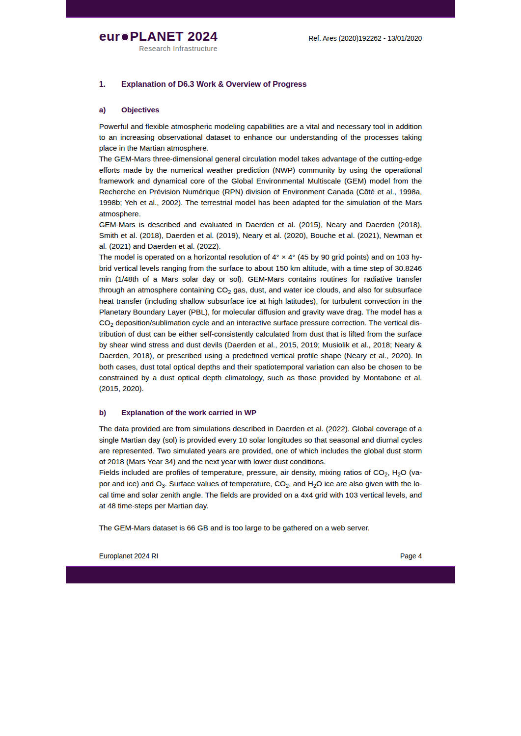eur PLANET 2024
Research Infrastructure
Ref. Ares (2020)192262 - 13/01/2020
1. Explanation of D6.3 Work & Overview of Progress
a) Objectives
Powerful and flexible atmospheric modeling capabilities are a vital and necessary tool in addition to an increasing observational dataset to enhance our understanding of the processes taking place in the Martian atmosphere.
The GEM-Mars three-dimensional general circulation model takes advantage of the cutting-edge efforts made by the numerical weather prediction (NWP) community by using the operational framework and dynamical core of the Global Environmental Multiscale (GEM) model from the Recherche en Prévision Numérique (RPN) division of Environment Canada (Côté et al., 1998a, 1998b; Yeh et al., 2002). The terrestrial model has been adapted for the simulation of the Mars atmosphere.
GEM-Mars is described and evaluated in Daerden et al. (2015), Neary and Daerden (2018), Smith et al. (2018), Daerden et al. (2019), Neary et al. (2020), Bouche et al. (2021), Newman et al. (2021) and Daerden et al. (2022).
The model is operated on a horizontal resolution of 4° × 4° (45 by 90 grid points) and on 103 hybrid vertical levels ranging from the surface to about 150 km altitude, with a time step of 30.8246 min (1/48th of a Mars solar day or sol). GEM-Mars contains routines for radiative transfer through an atmosphere containing CO2 gas, dust, and water ice clouds, and also for subsurface heat transfer (including shallow subsurface ice at high latitudes), for turbulent convection in the Planetary Boundary Layer (PBL), for molecular diffusion and gravity wave drag. The model has a CO2 deposition/sublimation cycle and an interactive surface pressure correction. The vertical distribution of dust can be either self-consistently calculated from dust that is lifted from the surface by shear wind stress and dust devils (Daerden et al., 2015, 2019; Musiolik et al., 2018; Neary & Daerden, 2018), or prescribed using a predefined vertical profile shape (Neary et al., 2020). In both cases, dust total optical depths and their spatiotemporal variation can also be chosen to be constrained by a dust optical depth climatology, such as those provided by Montabone et al. (2015, 2020).
b) Explanation of the work carried in WP
The data provided are from simulations described in Daerden et al. (2022). Global coverage of a single Martian day (sol) is provided every 10 solar longitudes so that seasonal and diurnal cycles are represented. Two simulated years are provided, one of which includes the global dust storm of 2018 (Mars Year 34) and the next year with lower dust conditions.
Fields included are profiles of temperature, pressure, air density, mixing ratios of CO2, H2O (vapor and ice) and O3. Surface values of temperature, CO2, and H2O ice are also given with the local time and solar zenith angle. The fields are provided on a 4x4 grid with 103 vertical levels, and at 48 time-steps per Martian day.
The GEM-Mars dataset is 66 GB and is too large to be gathered on a web server.
Europlanet 2024 RI
Page 4